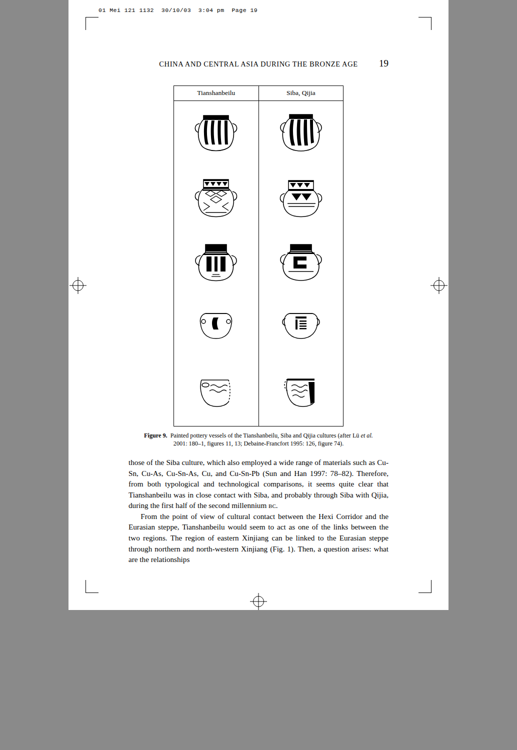01 Mei 121 1132 30/10/03 3:04 pm Page 19
CHINA AND CENTRAL ASIA DURING THE BRONZE AGE 19
| Tianshanbeilu | Siba, Qijia |
| --- | --- |
Figure 9. Painted pottery vessels of the Tianshanbeilu, Siba and Qijia cultures (after Lü et al. 2001: 180–1, figures 11, 13; Debaine-Francfort 1995: 126, figure 74).
those of the Siba culture, which also employed a wide range of materials such as Cu-Sn, Cu-As, Cu-Sn-As, Cu, and Cu-Sn-Pb (Sun and Han 1997: 78–82). Therefore, from both typological and technological comparisons, it seems quite clear that Tianshanbeilu was in close contact with Siba, and probably through Siba with Qijia, during the first half of the second millennium bc.
From the point of view of cultural contact between the Hexi Corridor and the Eurasian steppe, Tianshanbeilu would seem to act as one of the links between the two regions. The region of eastern Xinjiang can be linked to the Eurasian steppe through northern and north-western Xinjiang (Fig. 1). Then, a question arises: what are the relationships